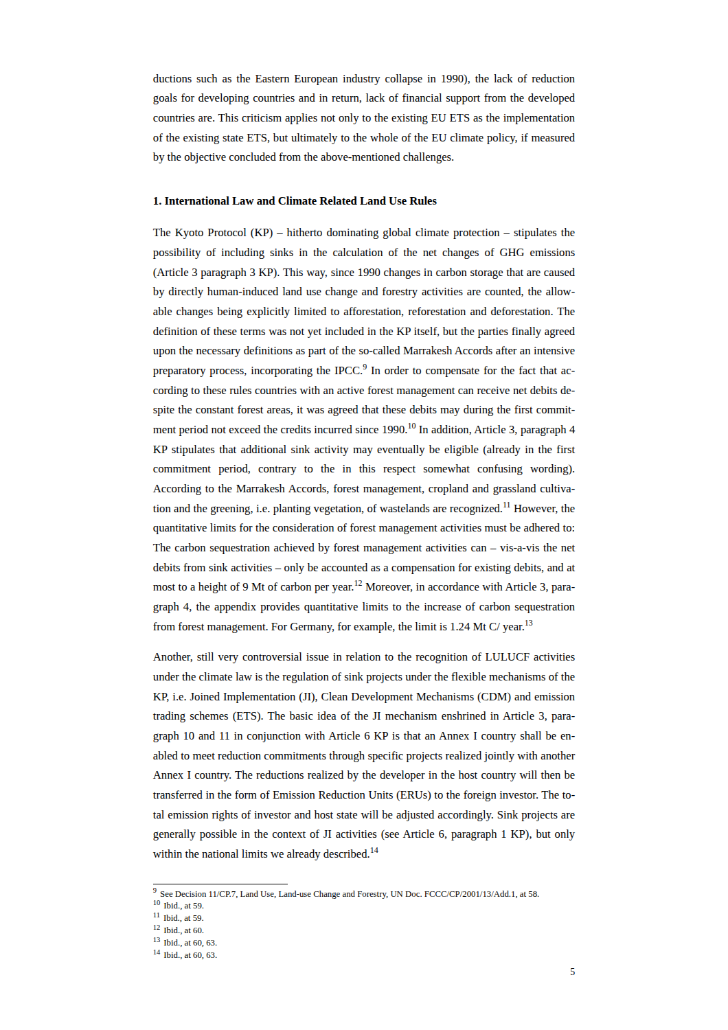ductions such as the Eastern European industry collapse in 1990), the lack of reduction goals for developing countries and in return, lack of financial support from the developed countries are. This criticism applies not only to the existing EU ETS as the implementation of the existing state ETS, but ultimately to the whole of the EU climate policy, if measured by the objective concluded from the above-mentioned challenges.
1. International Law and Climate Related Land Use Rules
The Kyoto Protocol (KP) – hitherto dominating global climate protection – stipulates the possibility of including sinks in the calculation of the net changes of GHG emissions (Article 3 paragraph 3 KP). This way, since 1990 changes in carbon storage that are caused by directly human-induced land use change and forestry activities are counted, the allowable changes being explicitly limited to afforestation, reforestation and deforestation. The definition of these terms was not yet included in the KP itself, but the parties finally agreed upon the necessary definitions as part of the so-called Marrakesh Accords after an intensive preparatory process, incorporating the IPCC.9 In order to compensate for the fact that according to these rules countries with an active forest management can receive net debits despite the constant forest areas, it was agreed that these debits may during the first commitment period not exceed the credits incurred since 1990.10 In addition, Article 3, paragraph 4 KP stipulates that additional sink activity may eventually be eligible (already in the first commitment period, contrary to the in this respect somewhat confusing wording). According to the Marrakesh Accords, forest management, cropland and grassland cultivation and the greening, i.e. planting vegetation, of wastelands are recognized.11 However, the quantitative limits for the consideration of forest management activities must be adhered to: The carbon sequestration achieved by forest management activities can – vis-a-vis the net debits from sink activities – only be accounted as a compensation for existing debits, and at most to a height of 9 Mt of carbon per year.12 Moreover, in accordance with Article 3, paragraph 4, the appendix provides quantitative limits to the increase of carbon sequestration from forest management. For Germany, for example, the limit is 1.24 Mt C/ year.13
Another, still very controversial issue in relation to the recognition of LULUCF activities under the climate law is the regulation of sink projects under the flexible mechanisms of the KP, i.e. Joined Implementation (JI), Clean Development Mechanisms (CDM) and emission trading schemes (ETS). The basic idea of the JI mechanism enshrined in Article 3, paragraph 10 and 11 in conjunction with Article 6 KP is that an Annex I country shall be enabled to meet reduction commitments through specific projects realized jointly with another Annex I country. The reductions realized by the developer in the host country will then be transferred in the form of Emission Reduction Units (ERUs) to the foreign investor. The total emission rights of investor and host state will be adjusted accordingly. Sink projects are generally possible in the context of JI activities (see Article 6, paragraph 1 KP), but only within the national limits we already described.14
9 See Decision 11/CP.7, Land Use, Land-use Change and Forestry, UN Doc. FCCC/CP/2001/13/Add.1, at 58.
10 Ibid., at 59.
11 Ibid., at 59.
12 Ibid., at 60.
13 Ibid., at 60, 63.
14 Ibid., at 60, 63.
5